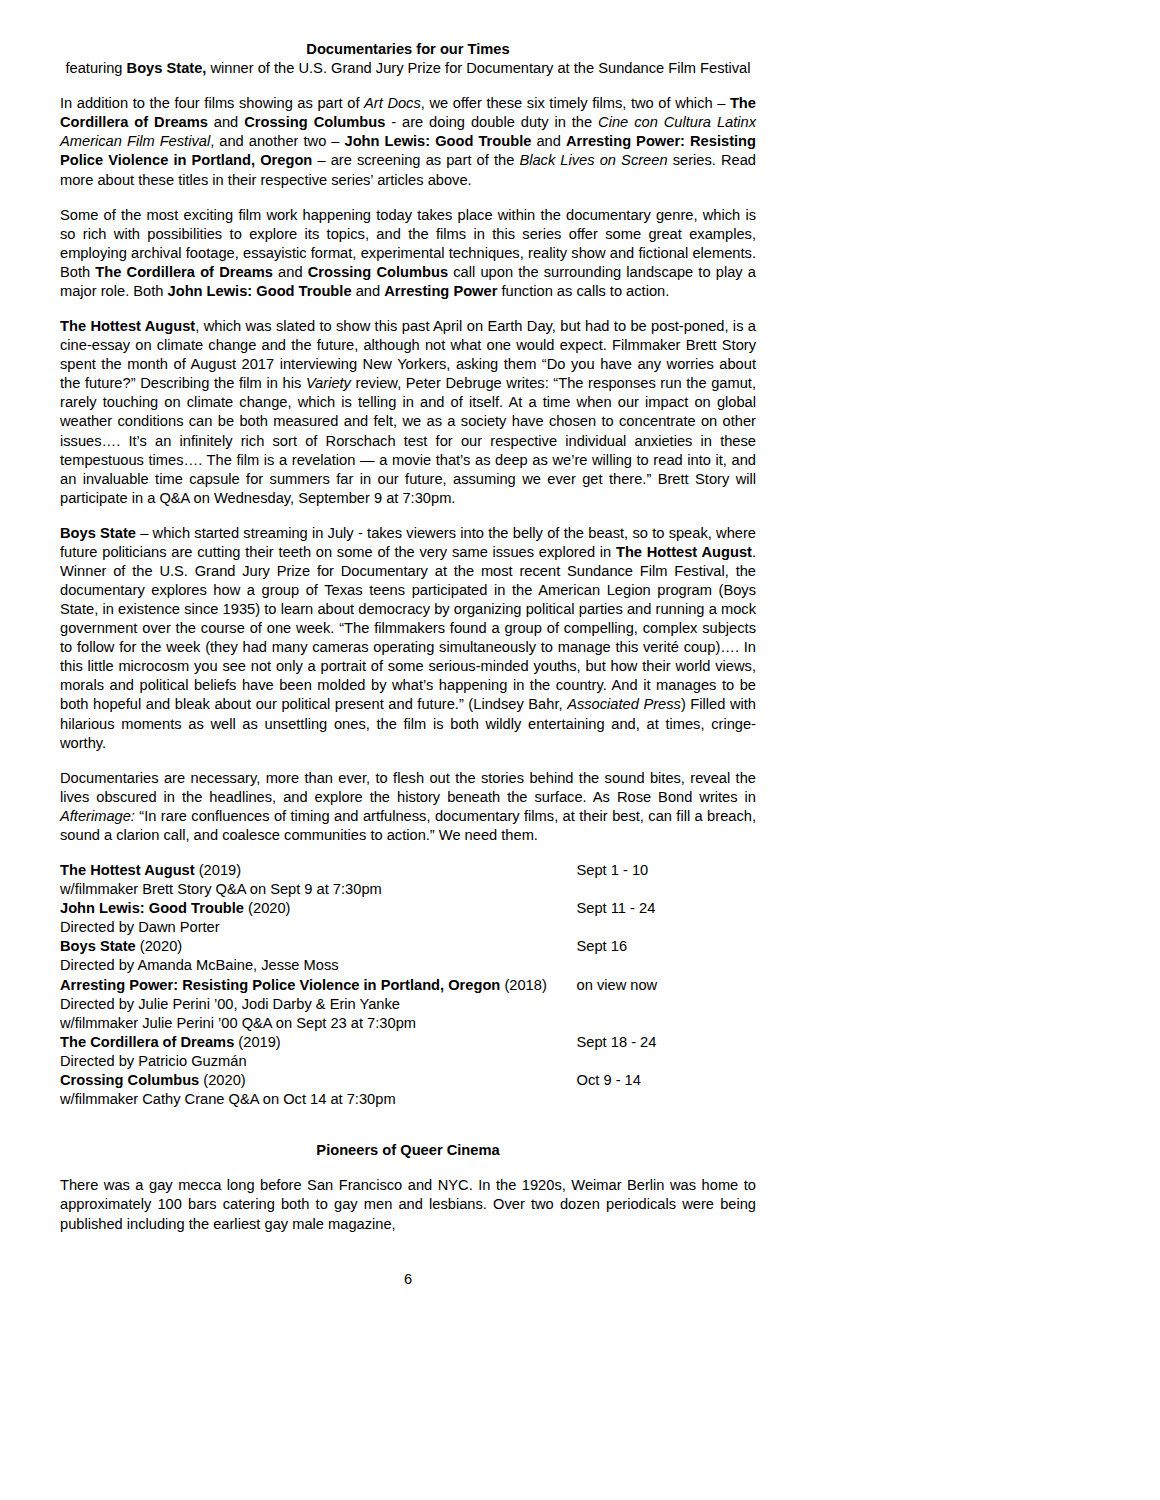Documentaries for our Times
featuring Boys State, winner of the U.S. Grand Jury Prize for Documentary at the Sundance Film Festival
In addition to the four films showing as part of Art Docs, we offer these six timely films, two of which – The Cordillera of Dreams and Crossing Columbus - are doing double duty in the Cine con Cultura Latinx American Film Festival, and another two – John Lewis: Good Trouble and Arresting Power: Resisting Police Violence in Portland, Oregon – are screening as part of the Black Lives on Screen series. Read more about these titles in their respective series’ articles above.
Some of the most exciting film work happening today takes place within the documentary genre, which is so rich with possibilities to explore its topics, and the films in this series offer some great examples, employing archival footage, essayistic format, experimental techniques, reality show and fictional elements. Both The Cordillera of Dreams and Crossing Columbus call upon the surrounding landscape to play a major role. Both John Lewis: Good Trouble and Arresting Power function as calls to action.
The Hottest August, which was slated to show this past April on Earth Day, but had to be post-poned, is a cine-essay on climate change and the future, although not what one would expect. Filmmaker Brett Story spent the month of August 2017 interviewing New Yorkers, asking them “Do you have any worries about the future?” Describing the film in his Variety review, Peter Debruge writes: “The responses run the gamut, rarely touching on climate change, which is telling in and of itself. At a time when our impact on global weather conditions can be both measured and felt, we as a society have chosen to concentrate on other issues…. It’s an infinitely rich sort of Rorschach test for our respective individual anxieties in these tempestuous times…. The film is a revelation — a movie that’s as deep as we’re willing to read into it, and an invaluable time capsule for summers far in our future, assuming we ever get there.” Brett Story will participate in a Q&A on Wednesday, September 9 at 7:30pm.
Boys State – which started streaming in July - takes viewers into the belly of the beast, so to speak, where future politicians are cutting their teeth on some of the very same issues explored in The Hottest August. Winner of the U.S. Grand Jury Prize for Documentary at the most recent Sundance Film Festival, the documentary explores how a group of Texas teens participated in the American Legion program (Boys State, in existence since 1935) to learn about democracy by organizing political parties and running a mock government over the course of one week. “The filmmakers found a group of compelling, complex subjects to follow for the week (they had many cameras operating simultaneously to manage this verité coup)…. In this little microcosm you see not only a portrait of some serious-minded youths, but how their world views, morals and political beliefs have been molded by what’s happening in the country. And it manages to be both hopeful and bleak about our political present and future.” (Lindsey Bahr, Associated Press) Filled with hilarious moments as well as unsettling ones, the film is both wildly entertaining and, at times, cringe-worthy.
Documentaries are necessary, more than ever, to flesh out the stories behind the sound bites, reveal the lives obscured in the headlines, and explore the history beneath the surface. As Rose Bond writes in Afterimage: “In rare confluences of timing and artfulness, documentary films, at their best, can fill a breach, sound a clarion call, and coalesce communities to action.” We need them.
| The Hottest August (2019) | Sept 1 - 10 |
| w/filmmaker Brett Story Q&A on Sept 9 at 7:30pm | |
| John Lewis: Good Trouble (2020) | Sept 11 - 24 |
| Directed by Dawn Porter | |
| Boys State (2020) | Sept 16 |
| Directed by Amanda McBaine, Jesse Moss | |
| Arresting Power: Resisting Police Violence in Portland, Oregon (2018) | on view now |
| Directed by Julie Perini ’00, Jodi Darby & Erin Yanke | |
| w/filmmaker Julie Perini ’00 Q&A on Sept 23 at 7:30pm | |
| The Cordillera of Dreams (2019) | Sept 18 - 24 |
| Directed by Patricio Guzmán | |
| Crossing Columbus (2020) | Oct 9 - 14 |
| w/filmmaker Cathy Crane Q&A on Oct 14 at 7:30pm | |
Pioneers of Queer Cinema
There was a gay mecca long before San Francisco and NYC. In the 1920s, Weimar Berlin was home to approximately 100 bars catering both to gay men and lesbians. Over two dozen periodicals were being published including the earliest gay male magazine,
6